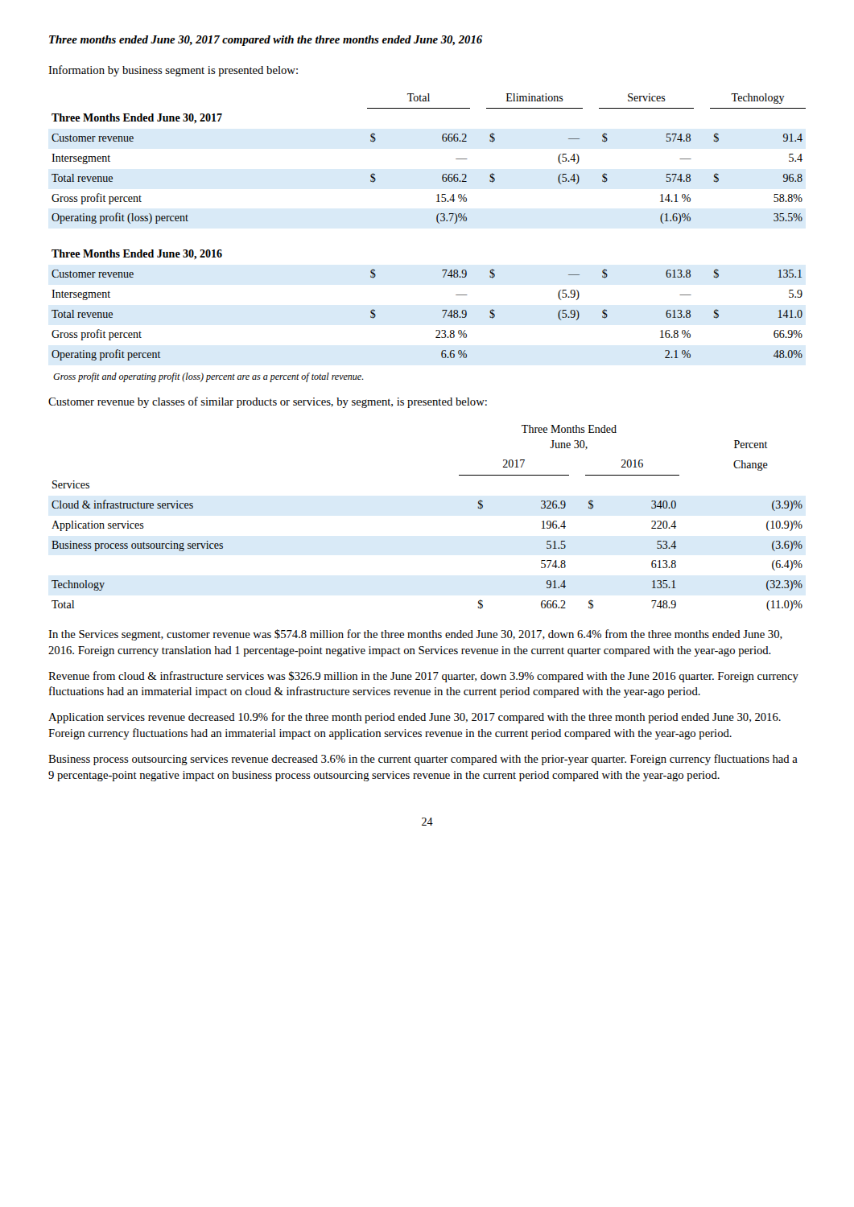Three months ended June 30, 2017 compared with the three months ended June 30, 2016
Information by business segment is presented below:
| | Total | | Eliminations | | Services | | Technology |
| Three Months Ended June 30, 2017 | |
| Customer revenue | $ | 666.2 | | $ | — | | $ | 574.8 | | $ | 91.4 |
| Intersegment | | — | | | (5.4) | | | — | | | 5.4 |
| Total revenue | $ | 666.2 | | $ | (5.4) | | $ | 574.8 | | $ | 96.8 |
| Gross profit percent | | 15.4 % | | | | | | 14.1 % | | | 58.8% |
| Operating profit (loss) percent | | (3.7)% | | | | | | (1.6)% | | | 35.5% |
| Three Months Ended June 30, 2016 | |
| Customer revenue | $ | 748.9 | | $ | — | | $ | 613.8 | | $ | 135.1 |
| Intersegment | | — | | | (5.9) | | | — | | | 5.9 |
| Total revenue | $ | 748.9 | | $ | (5.9) | | $ | 613.8 | | $ | 141.0 |
| Gross profit percent | | 23.8 % | | | | | | 16.8 % | | | 66.9% |
| Operating profit percent | | 6.6 % | | | | | | 2.1 % | | | 48.0% |
Gross profit and operating profit (loss) percent are as a percent of total revenue.
Customer revenue by classes of similar products or services, by segment, is presented below:
| | Three Months Ended June 30, | | Percent |
| | 2017 | | 2016 | | Change |
| Services | |
| Cloud & infrastructure services | | $ | 326.9 | | $ | 340.0 | | (3.9)% |
| Application services | | | 196.4 | | | 220.4 | | (10.9)% |
| Business process outsourcing services | | | 51.5 | | | 53.4 | | (3.6)% |
| | | | 574.8 | | | 613.8 | | (6.4)% |
| Technology | | | 91.4 | | | 135.1 | | (32.3)% |
| Total | | $ | 666.2 | | $ | 748.9 | | (11.0)% |
In the Services segment, customer revenue was $574.8 million for the three months ended June 30, 2017, down 6.4% from the three months ended June 30, 2016. Foreign currency translation had 1 percentage-point negative impact on Services revenue in the current quarter compared with the year-ago period.
Revenue from cloud & infrastructure services was $326.9 million in the June 2017 quarter, down 3.9% compared with the June 2016 quarter. Foreign currency fluctuations had an immaterial impact on cloud & infrastructure services revenue in the current period compared with the year-ago period.
Application services revenue decreased 10.9% for the three month period ended June 30, 2017 compared with the three month period ended June 30, 2016. Foreign currency fluctuations had an immaterial impact on application services revenue in the current period compared with the year-ago period.
Business process outsourcing services revenue decreased 3.6% in the current quarter compared with the prior-year quarter. Foreign currency fluctuations had a 9 percentage-point negative impact on business process outsourcing services revenue in the current period compared with the year-ago period.
24